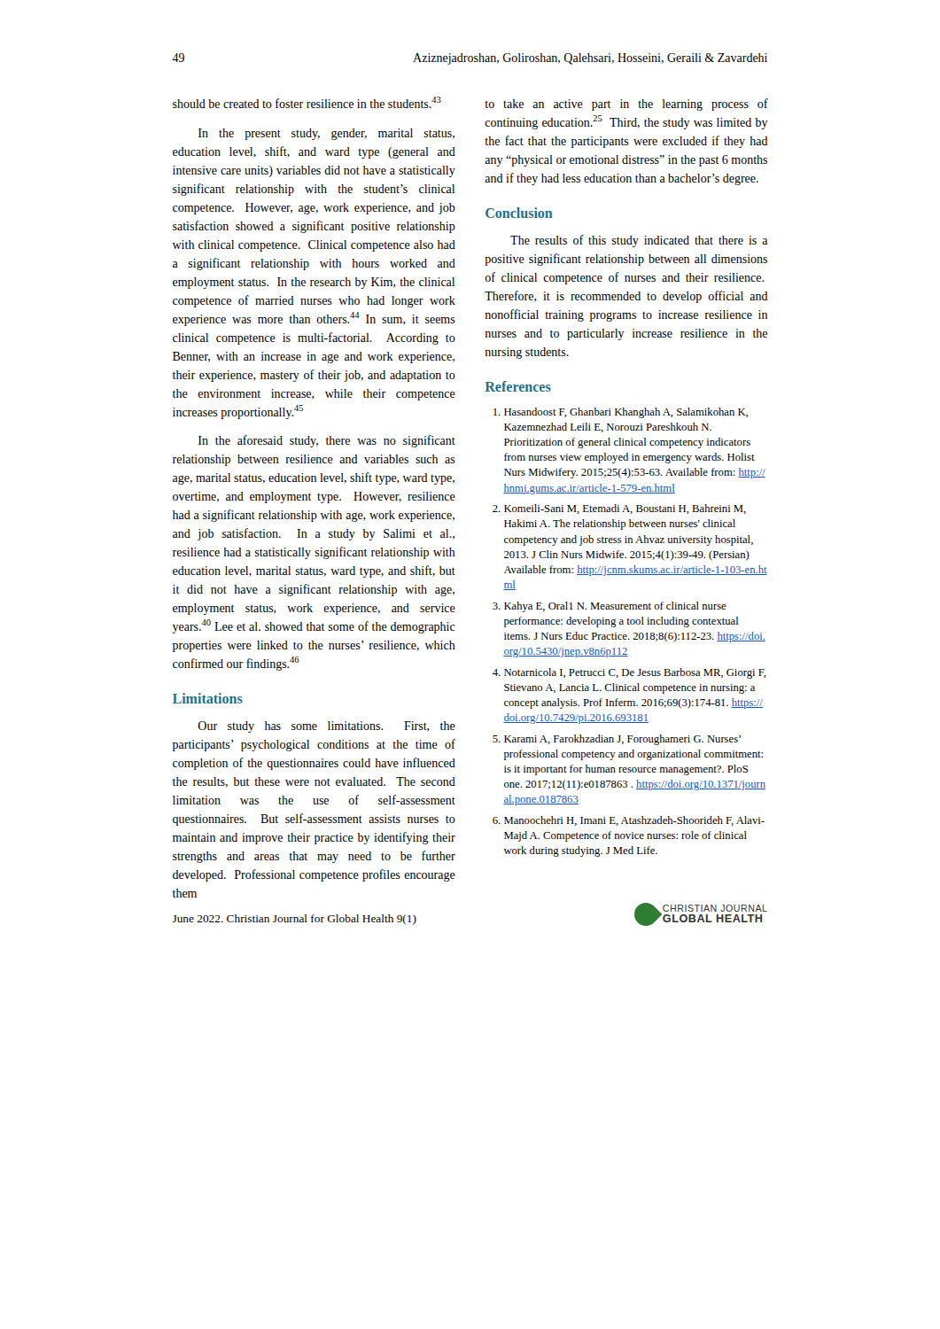49 Aziznejadroshan, Goliroshan, Qalehsari, Hosseini, Geraili & Zavardehi
should be created to foster resilience in the students.43
In the present study, gender, marital status, education level, shift, and ward type (general and intensive care units) variables did not have a statistically significant relationship with the student’s clinical competence. However, age, work experience, and job satisfaction showed a significant positive relationship with clinical competence. Clinical competence also had a significant relationship with hours worked and employment status. In the research by Kim, the clinical competence of married nurses who had longer work experience was more than others.44 In sum, it seems clinical competence is multi-factorial. According to Benner, with an increase in age and work experience, their experience, mastery of their job, and adaptation to the environment increase, while their competence increases proportionally.45
In the aforesaid study, there was no significant relationship between resilience and variables such as age, marital status, education level, shift type, ward type, overtime, and employment type. However, resilience had a significant relationship with age, work experience, and job satisfaction. In a study by Salimi et al., resilience had a statistically significant relationship with education level, marital status, ward type, and shift, but it did not have a significant relationship with age, employment status, work experience, and service years.40 Lee et al. showed that some of the demographic properties were linked to the nurses’ resilience, which confirmed our findings.46
Limitations
Our study has some limitations. First, the participants’ psychological conditions at the time of completion of the questionnaires could have influenced the results, but these were not evaluated. The second limitation was the use of self-assessment questionnaires. But self-assessment assists nurses to maintain and improve their practice by identifying their strengths and areas that may need to be further developed. Professional competence profiles encourage them
to take an active part in the learning process of continuing education.25 Third, the study was limited by the fact that the participants were excluded if they had any “physical or emotional distress” in the past 6 months and if they had less education than a bachelor’s degree.
Conclusion
The results of this study indicated that there is a positive significant relationship between all dimensions of clinical competence of nurses and their resilience. Therefore, it is recommended to develop official and nonofficial training programs to increase resilience in nurses and to particularly increase resilience in the nursing students.
References
Hasandoost F, Ghanbari Khanghah A, Salamikohan K, Kazemnezhad Leili E, Norouzi Pareshkouh N. Prioritization of general clinical competency indicators from nurses view employed in emergency wards. Holist Nurs Midwifery. 2015;25(4):53-63. Available from: http://hnmj.gums.ac.ir/article-1-579-en.html
Komeili-Sani M, Etemadi A, Boustani H, Bahreini M, Hakimi A. The relationship between nurses' clinical competency and job stress in Ahvaz university hospital, 2013. J Clin Nurs Midwife. 2015;4(1):39-49. (Persian) Available from: http://jcnm.skums.ac.ir/article-1-103-en.html
Kahya E, Oral1 N. Measurement of clinical nurse performance: developing a tool including contextual items. J Nurs Educ Practice. 2018;8(6):112-23. https://doi.org/10.5430/jnep.v8n6p112
Notarnicola I, Petrucci C, De Jesus Barbosa MR, Giorgi F, Stievano A, Lancia L. Clinical competence in nursing: a concept analysis. Prof Inferm. 2016;69(3):174-81. https://doi.org/10.7429/pi.2016.693181
Karami A, Farokhzadian J, Foroughameri G. Nurses’ professional competency and organizational commitment: is it important for human resource management?. PloS one. 2017;12(11):e0187863 . https://doi.org/10.1371/journal.pone.0187863
Manoochehri H, Imani E, Atashzadeh-Shoorideh F, Alavi-Majd A. Competence of novice nurses: role of clinical work during studying. J Med Life.
June 2022. Christian Journal for Global Health 9(1) CHRISTIAN JOURNALGLOBAL HEALTH